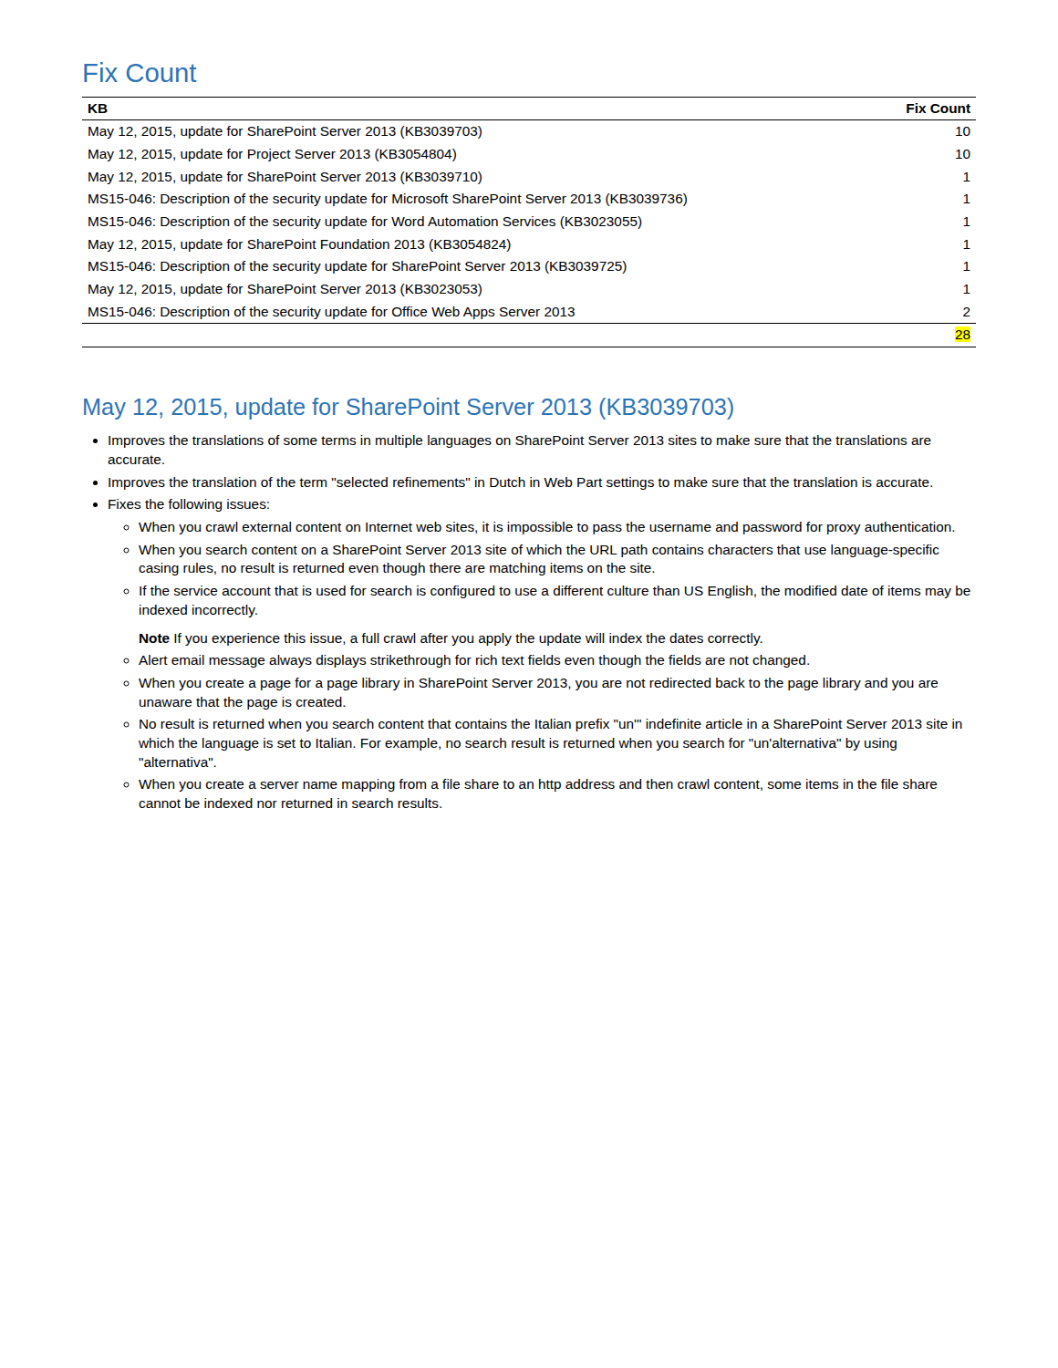Fix Count
| KB | Fix Count |
| --- | --- |
| May 12, 2015, update for SharePoint Server 2013 (KB3039703) | 10 |
| May 12, 2015, update for Project Server 2013 (KB3054804) | 10 |
| May 12, 2015, update for SharePoint Server 2013 (KB3039710) | 1 |
| MS15-046: Description of the security update for Microsoft SharePoint Server 2013 (KB3039736) | 1 |
| MS15-046: Description of the security update for Word Automation Services (KB3023055) | 1 |
| May 12, 2015, update for SharePoint Foundation 2013 (KB3054824) | 1 |
| MS15-046: Description of the security update for SharePoint Server 2013 (KB3039725) | 1 |
| May 12, 2015, update for SharePoint Server 2013 (KB3023053) | 1 |
| MS15-046: Description of the security update for Office Web Apps Server 2013 | 2 |
| | 28 |
May 12, 2015, update for SharePoint Server 2013 (KB3039703)
Improves the translations of some terms in multiple languages on SharePoint Server 2013 sites to make sure that the translations are accurate.
Improves the translation of the term "selected refinements" in Dutch in Web Part settings to make sure that the translation is accurate.
Fixes the following issues:
When you crawl external content on Internet web sites, it is impossible to pass the username and password for proxy authentication.
When you search content on a SharePoint Server 2013 site of which the URL path contains characters that use language-specific casing rules, no result is returned even though there are matching items on the site.
If the service account that is used for search is configured to use a different culture than US English, the modified date of items may be indexed incorrectly.
Note If you experience this issue, a full crawl after you apply the update will index the dates correctly.
Alert email message always displays strikethrough for rich text fields even though the fields are not changed.
When you create a page for a page library in SharePoint Server 2013, you are not redirected back to the page library and you are unaware that the page is created.
No result is returned when you search content that contains the Italian prefix "un'" indefinite article in a SharePoint Server 2013 site in which the language is set to Italian. For example, no search result is returned when you search for "un'alternativa" by using "alternativa".
When you create a server name mapping from a file share to an http address and then crawl content, some items in the file share cannot be indexed nor returned in search results.